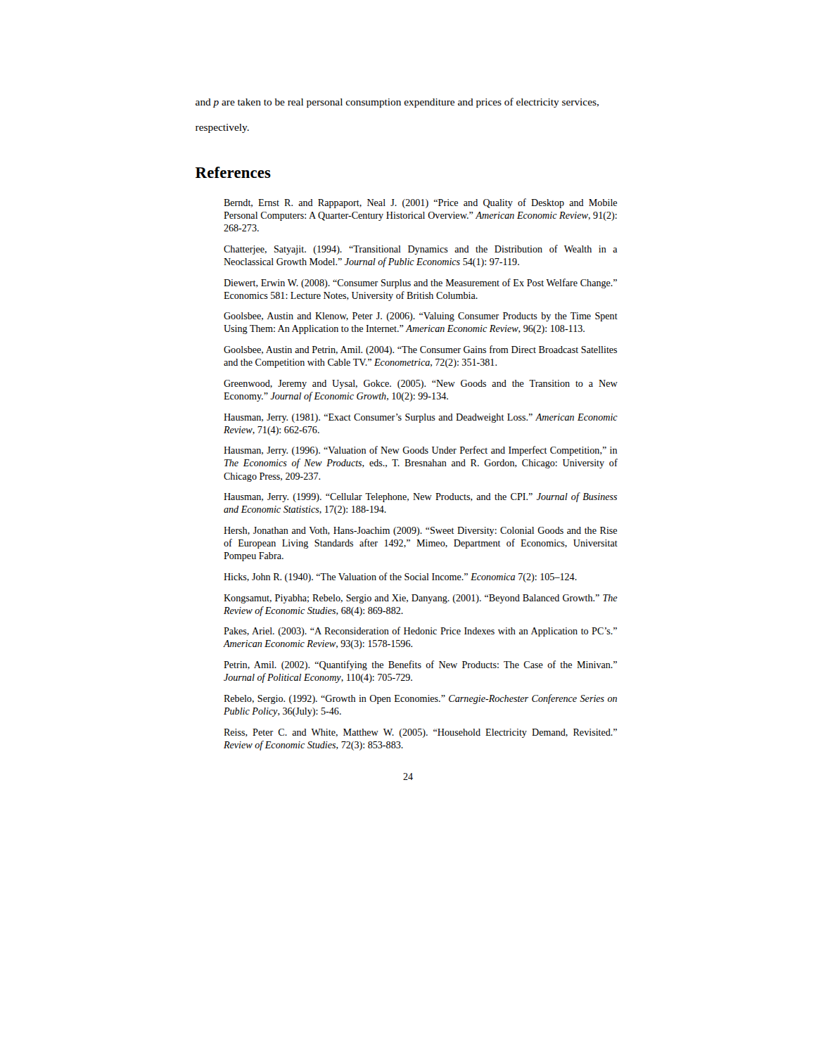and p are taken to be real personal consumption expenditure and prices of electricity services,
respectively.
References
Berndt, Ernst R. and Rappaport, Neal J. (2001) “Price and Quality of Desktop and Mobile Personal Computers: A Quarter-Century Historical Overview.” American Economic Review, 91(2): 268-273.
Chatterjee, Satyajit. (1994). “Transitional Dynamics and the Distribution of Wealth in a Neoclassical Growth Model.” Journal of Public Economics 54(1): 97-119.
Diewert, Erwin W. (2008). “Consumer Surplus and the Measurement of Ex Post Welfare Change.” Economics 581: Lecture Notes, University of British Columbia.
Goolsbee, Austin and Klenow, Peter J. (2006). “Valuing Consumer Products by the Time Spent Using Them: An Application to the Internet.” American Economic Review, 96(2): 108-113.
Goolsbee, Austin and Petrin, Amil. (2004). “The Consumer Gains from Direct Broadcast Satellites and the Competition with Cable TV.” Econometrica, 72(2): 351-381.
Greenwood, Jeremy and Uysal, Gokce. (2005). “New Goods and the Transition to a New Economy.” Journal of Economic Growth, 10(2): 99-134.
Hausman, Jerry. (1981). “Exact Consumer’s Surplus and Deadweight Loss.” American Economic Review, 71(4): 662-676.
Hausman, Jerry. (1996). “Valuation of New Goods Under Perfect and Imperfect Competition,” in The Economics of New Products, eds., T. Bresnahan and R. Gordon, Chicago: University of Chicago Press, 209-237.
Hausman, Jerry. (1999). “Cellular Telephone, New Products, and the CPI.” Journal of Business and Economic Statistics, 17(2): 188-194.
Hersh, Jonathan and Voth, Hans-Joachim (2009). “Sweet Diversity: Colonial Goods and the Rise of European Living Standards after 1492,” Mimeo, Department of Economics, Universitat Pompeu Fabra.
Hicks, John R. (1940). “The Valuation of the Social Income.” Economica 7(2): 105–124.
Kongsamut, Piyabha; Rebelo, Sergio and Xie, Danyang. (2001). “Beyond Balanced Growth.” The Review of Economic Studies, 68(4): 869-882.
Pakes, Ariel. (2003). “A Reconsideration of Hedonic Price Indexes with an Application to PC’s.” American Economic Review, 93(3): 1578-1596.
Petrin, Amil. (2002). “Quantifying the Benefits of New Products: The Case of the Minivan.” Journal of Political Economy, 110(4): 705-729.
Rebelo, Sergio. (1992). “Growth in Open Economies.” Carnegie-Rochester Conference Series on Public Policy, 36(July): 5-46.
Reiss, Peter C. and White, Matthew W. (2005). “Household Electricity Demand, Revisited.” Review of Economic Studies, 72(3): 853-883.
24